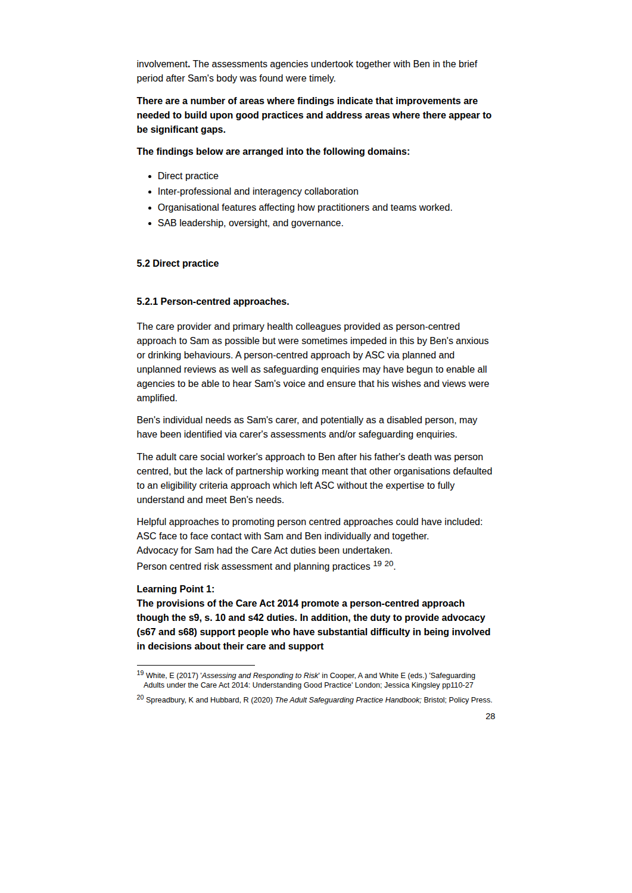involvement. The assessments agencies undertook together with Ben in the brief period after Sam's body was found were timely.
There are a number of areas where findings indicate that improvements are needed to build upon good practices and address areas where there appear to be significant gaps.
The findings below are arranged into the following domains:
Direct practice
Inter-professional and interagency collaboration
Organisational features affecting how practitioners and teams worked.
SAB leadership, oversight, and governance.
5.2 Direct practice
5.2.1 Person-centred approaches.
The care provider and primary health colleagues provided as person-centred approach to Sam as possible but were sometimes impeded in this by Ben's anxious or drinking behaviours. A person-centred approach by ASC via planned and unplanned reviews as well as safeguarding enquiries may have begun to enable all agencies to be able to hear Sam's voice and ensure that his wishes and views were amplified.
Ben's individual needs as Sam's carer, and potentially as a disabled person, may have been identified via carer's assessments and/or safeguarding enquiries.
The adult care social worker's approach to Ben after his father's death was person centred, but the lack of partnership working meant that other organisations defaulted to an eligibility criteria approach which left ASC without the expertise to fully understand and meet Ben's needs.
Helpful approaches to promoting person centred approaches could have included:
ASC face to face contact with Sam and Ben individually and together.
Advocacy for Sam had the Care Act duties been undertaken.
Person centred risk assessment and planning practices 19 20.
Learning Point 1:
The provisions of the Care Act 2014 promote a person-centred approach though the s9, s. 10 and s42 duties. In addition, the duty to provide advocacy (s67 and s68) support people who have substantial difficulty in being involved in decisions about their care and support
19 White, E (2017) 'Assessing and Responding to Risk' in Cooper, A and White E (eds.) 'Safeguarding Adults under the Care Act 2014: Understanding Good Practice' London; Jessica Kingsley pp110-27
20 Spreadbury, K and Hubbard, R (2020) The Adult Safeguarding Practice Handbook; Bristol; Policy Press.
28